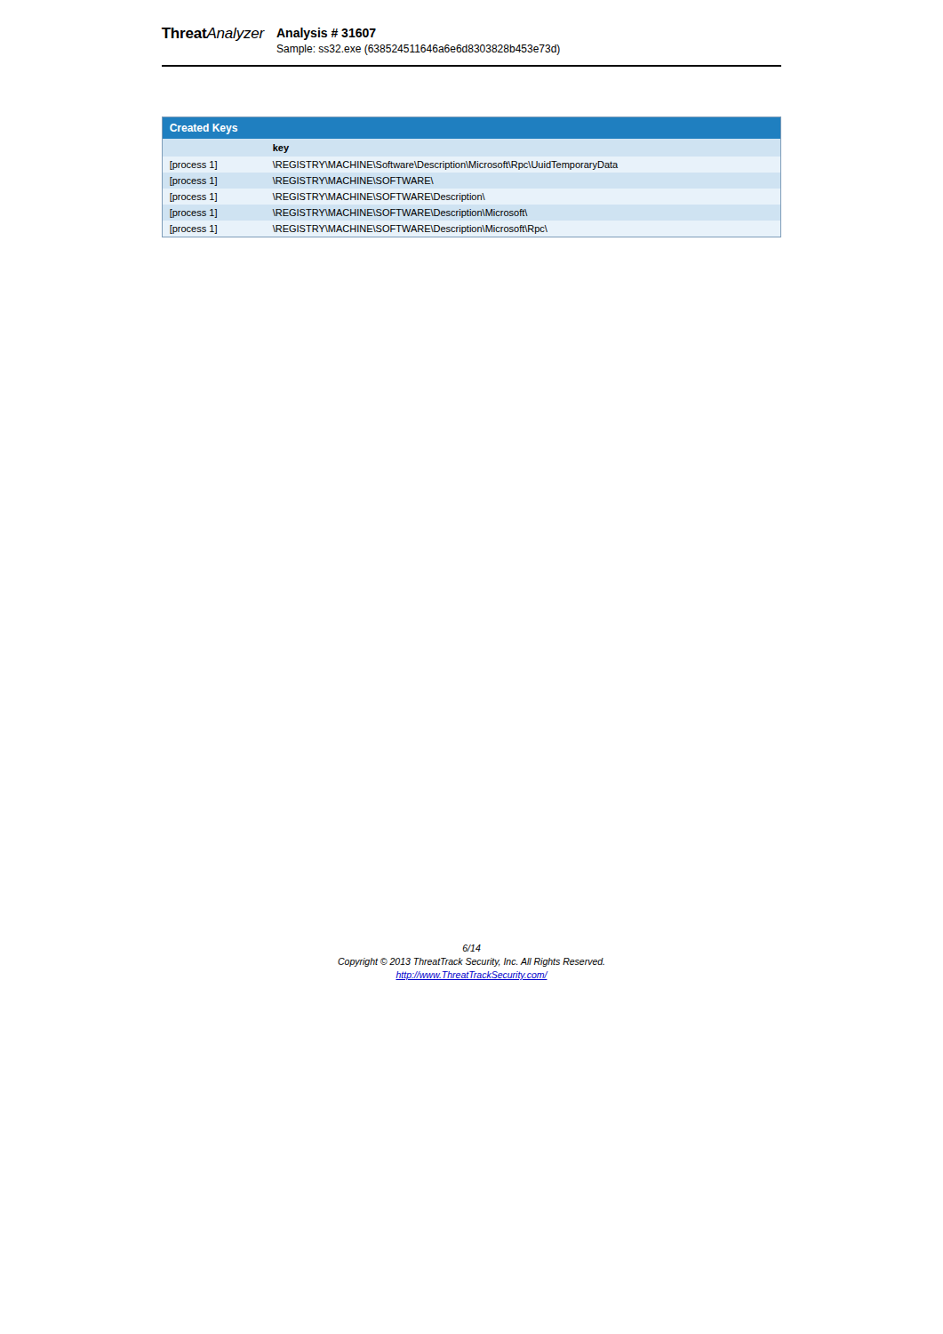Threat Analyzer
Analysis # 31607
Sample: ss32.exe (638524511646a6e6d8303828b453e73d)
Created Keys
| | key |
| --- | --- |
| [process 1] | \REGISTRY\MACHINE\Software\Description\Microsoft\Rpc\UuidTemporaryData |
| [process 1] | \REGISTRY\MACHINE\SOFTWARE\ |
| [process 1] | \REGISTRY\MACHINE\SOFTWARE\Description\ |
| [process 1] | \REGISTRY\MACHINE\SOFTWARE\Description\Microsoft\ |
| [process 1] | \REGISTRY\MACHINE\SOFTWARE\Description\Microsoft\Rpc\ |
6/14
Copyright © 2013 ThreatTrack Security, Inc. All Rights Reserved.
http://www.ThreatTrackSecurity.com/